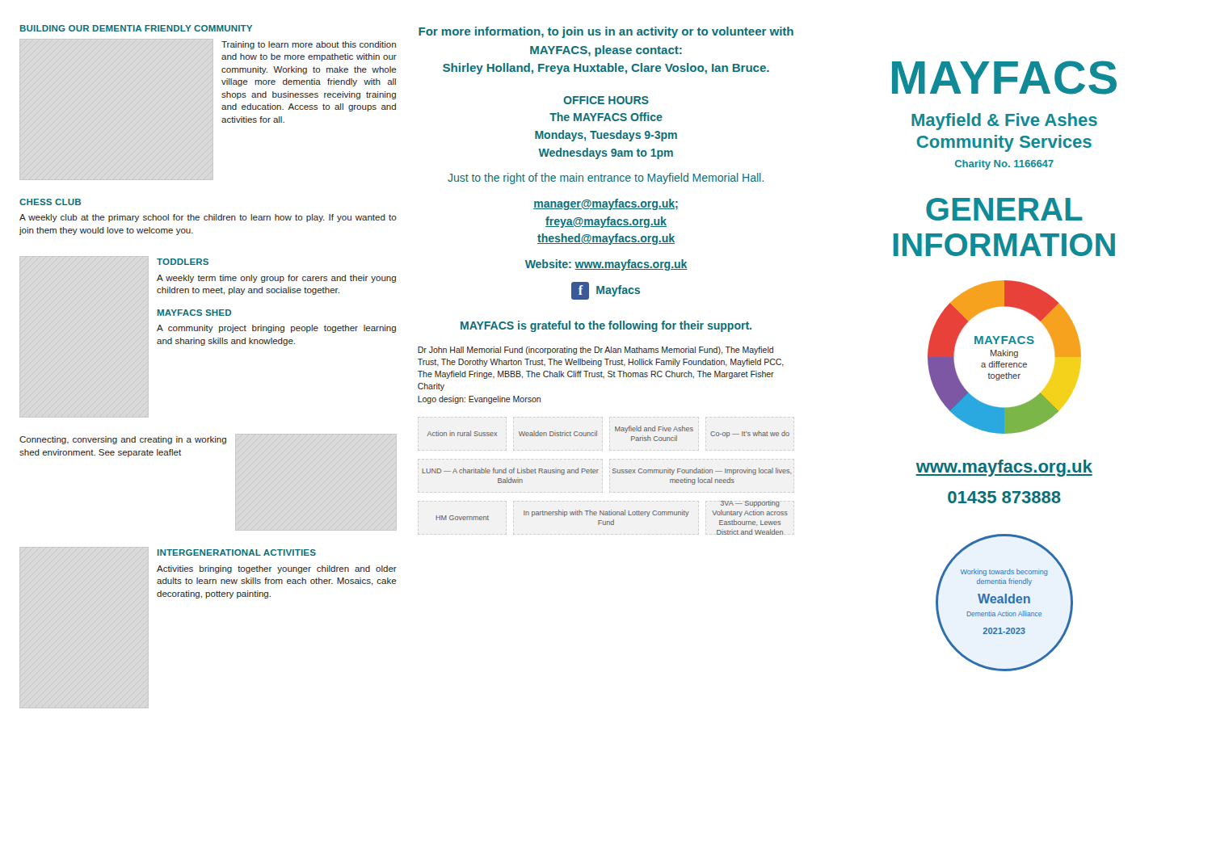Building our Dementia Friendly Community
Training to learn more about this condition and how to be more empathetic within our community. Working to make the whole village more dementia friendly with all shops and businesses receiving training and education. Access to all groups and activities for all.
Chess Club
A weekly club at the primary school for the children to learn how to play. If you wanted to join them they would love to welcome you.
Toddlers
A weekly term time only group for carers and their young children to meet, play and socialise together.
MAYFACS Shed
A community project bringing people together learning and sharing skills and knowledge.
Connecting, conversing and creating in a working shed environment. See separate leaflet
Intergenerational Activities
Activities bringing together younger children and older adults to learn new skills from each other. Mosaics, cake decorating, pottery painting.
For more information, to join us in an activity or to volunteer with MAYFACS, please contact:
Shirley Holland, Freya Huxtable, Clare Vosloo, Ian Bruce.
OFFICE HOURS
The MAYFACS Office
Mondays, Tuesdays 9-3pm
Wednesdays 9am to 1pm
Just to the right of the main entrance to Mayfield Memorial Hall.
manager@mayfacs.org.uk;
freya@mayfacs.org.uk
theshed@mayfacs.org.uk
Website: www.mayfacs.org.uk
f Mayfacs
MAYFACS is grateful to the following for their support.
Dr John Hall Memorial Fund (incorporating the Dr Alan Mathams Memorial Fund), The Mayfield Trust, The Dorothy Wharton Trust, The Wellbeing Trust, Hollick Family Foundation, Mayfield PCC, The Mayfield Fringe, MBBB, The Chalk Cliff Trust, St Thomas RC Church, The Margaret Fisher Charity
Logo design: Evangeline Morson
Action in rural Sussex
Wealden District Council
Mayfield and Five Ashes Parish Council
Co-op — It’s what we do
LUND — A charitable fund of Lisbet Rausing and Peter Baldwin
Sussex Community Foundation — Improving local lives, meeting local needs
HM Government
In partnership with The National Lottery Community Fund
3VA — Supporting Voluntary Action across Eastbourne, Lewes District and Wealden
MAYFACS
Mayfield & Five Ashes
Community Services
Charity No. 1166647
GENERAL
INFORMATION
MAYFACS Making
a difference
together
www.mayfacs.org.uk
01435 873888
Working towards becoming dementia friendly
Wealden
Dementia Action Alliance
2021-2023